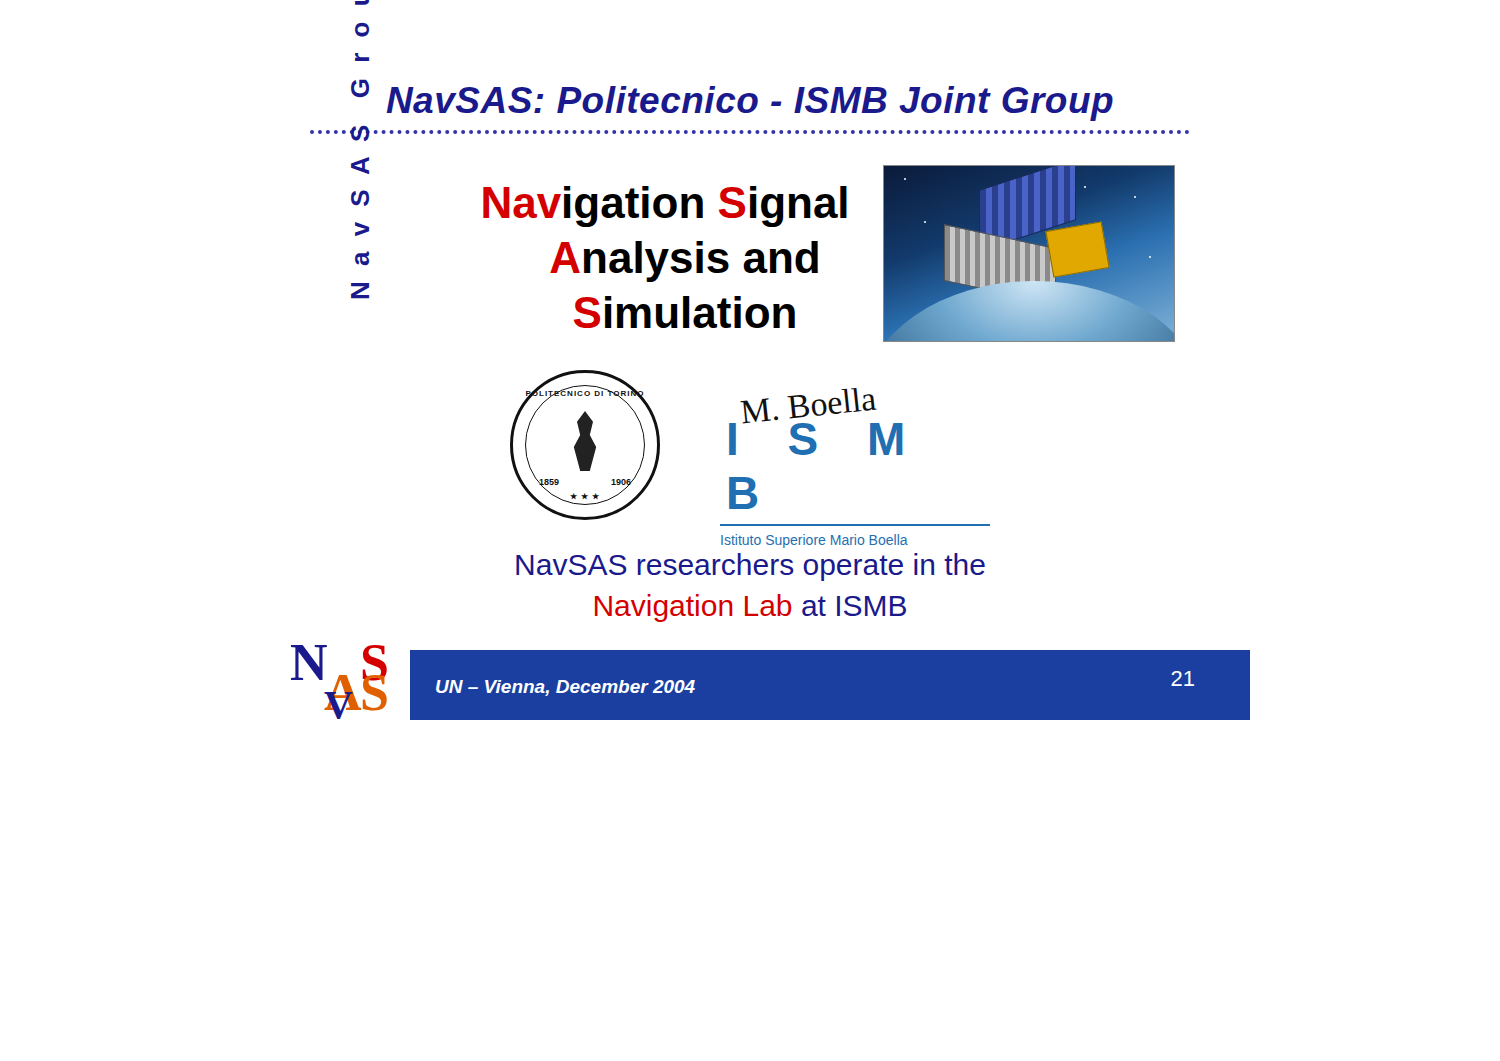NavSAS: Politecnico - ISMB Joint Group
N a v S A S G r o u p
Navigation Signal
Analysis and
Simulation
POLITECNICO DI TORINO
18591906
★ ★ ★
M. Boella
I S M B
Istituto Superiore Mario Boella
NavSAS researchers operate in the
Navigation Lab at ISMB
UN – Vienna, December 2004
21
N A S S V